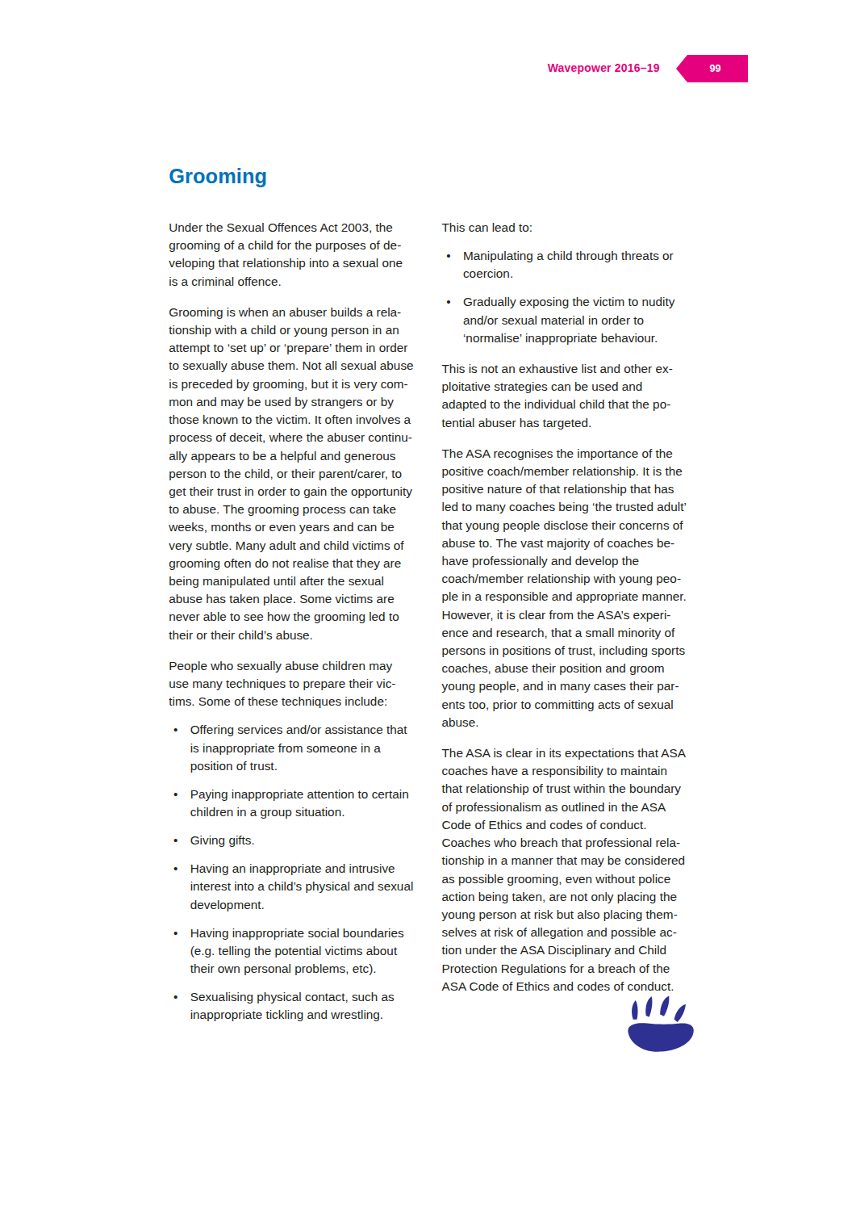Wavepower 2016–19
99
Grooming
Under the Sexual Offences Act 2003, the grooming of a child for the purposes of developing that relationship into a sexual one is a criminal offence.
Grooming is when an abuser builds a relationship with a child or young person in an attempt to ‘set up’ or ‘prepare’ them in order to sexually abuse them. Not all sexual abuse is preceded by grooming, but it is very common and may be used by strangers or by those known to the victim. It often involves a process of deceit, where the abuser continually appears to be a helpful and generous person to the child, or their parent/carer, to get their trust in order to gain the opportunity to abuse. The grooming process can take weeks, months or even years and can be very subtle. Many adult and child victims of grooming often do not realise that they are being manipulated until after the sexual abuse has taken place. Some victims are never able to see how the grooming led to their or their child’s abuse.
People who sexually abuse children may use many techniques to prepare their victims. Some of these techniques include:
Offering services and/or assistance that is inappropriate from someone in a position of trust.
Paying inappropriate attention to certain children in a group situation.
Giving gifts.
Having an inappropriate and intrusive interest into a child’s physical and sexual development.
Having inappropriate social boundaries (e.g. telling the potential victims about their own personal problems, etc).
Sexualising physical contact, such as inappropriate tickling and wrestling.
This can lead to:
Manipulating a child through threats or coercion.
Gradually exposing the victim to nudity and/or sexual material in order to ‘normalise’ inappropriate behaviour.
This is not an exhaustive list and other exploitative strategies can be used and adapted to the individual child that the potential abuser has targeted.
The ASA recognises the importance of the positive coach/member relationship. It is the positive nature of that relationship that has led to many coaches being ‘the trusted adult’ that young people disclose their concerns of abuse to. The vast majority of coaches behave professionally and develop the coach/member relationship with young people in a responsible and appropriate manner. However, it is clear from the ASA’s experience and research, that a small minority of persons in positions of trust, including sports coaches, abuse their position and groom young people, and in many cases their parents too, prior to committing acts of sexual abuse.
The ASA is clear in its expectations that ASA coaches have a responsibility to maintain that relationship of trust within the boundary of professionalism as outlined in the ASA Code of Ethics and codes of conduct. Coaches who breach that professional relationship in a manner that may be considered as possible grooming, even without police action being taken, are not only placing the young person at risk but also placing themselves at risk of allegation and possible action under the ASA Disciplinary and Child Protection Regulations for a breach of the ASA Code of Ethics and codes of conduct.